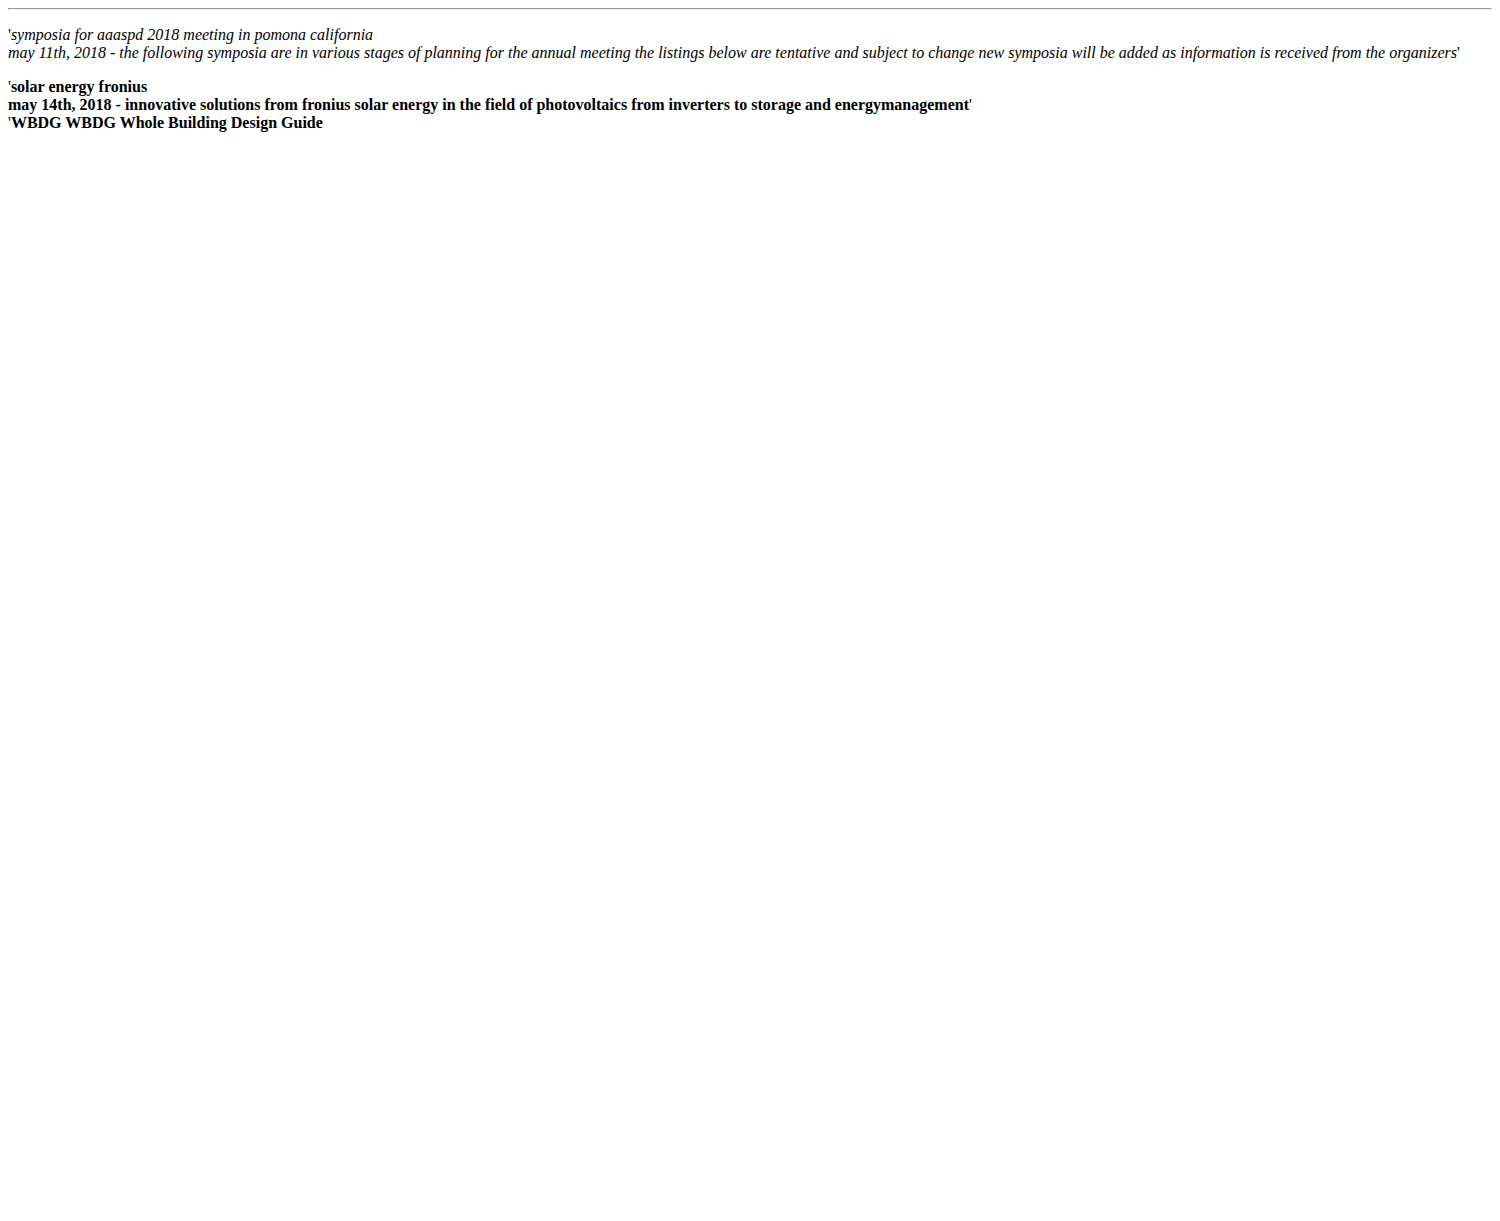'symposia for aaaspd 2018 meeting in pomona california
may 11th, 2018 - the following symposia are in various stages of planning for the annual meeting the listings below are tentative and subject to change new symposia will be added as information is received from the organizers'
'solar energy fronius
may 14th, 2018 - innovative solutions from fronius solar energy in the field of photovoltaics from inverters to storage and energymanagement'
'WBDG WBDG Whole Building Design Guide